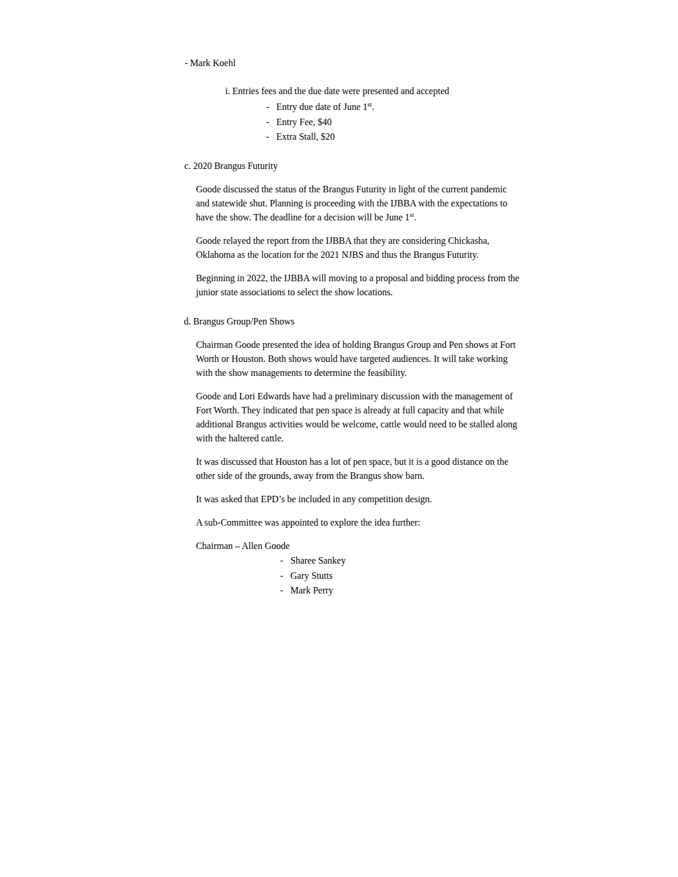- Mark Koehl
Entries fees and the due date were presented and accepted
Entry due date of June 1st.
Entry Fee, $40
Extra Stall, $20
2020 Brangus Futurity
Goode discussed the status of the Brangus Futurity in light of the current pandemic and statewide shut. Planning is proceeding with the IJBBA with the expectations to have the show. The deadline for a decision will be June 1st.
Goode relayed the report from the IJBBA that they are considering Chickasha, Oklahoma as the location for the 2021 NJBS and thus the Brangus Futurity.
Beginning in 2022, the IJBBA will moving to a proposal and bidding process from the junior state associations to select the show locations.
Brangus Group/Pen Shows
Chairman Goode presented the idea of holding Brangus Group and Pen shows at Fort Worth or Houston. Both shows would have targeted audiences. It will take working with the show managements to determine the feasibility.
Goode and Lori Edwards have had a preliminary discussion with the management of Fort Worth. They indicated that pen space is already at full capacity and that while additional Brangus activities would be welcome, cattle would need to be stalled along with the haltered cattle.
It was discussed that Houston has a lot of pen space, but it is a good distance on the other side of the grounds, away from the Brangus show barn.
It was asked that EPD’s be included in any competition design.
A sub-Committee was appointed to explore the idea further:
Chairman – Allen Goode
Sharee Sankey
Gary Stutts
Mark Perry